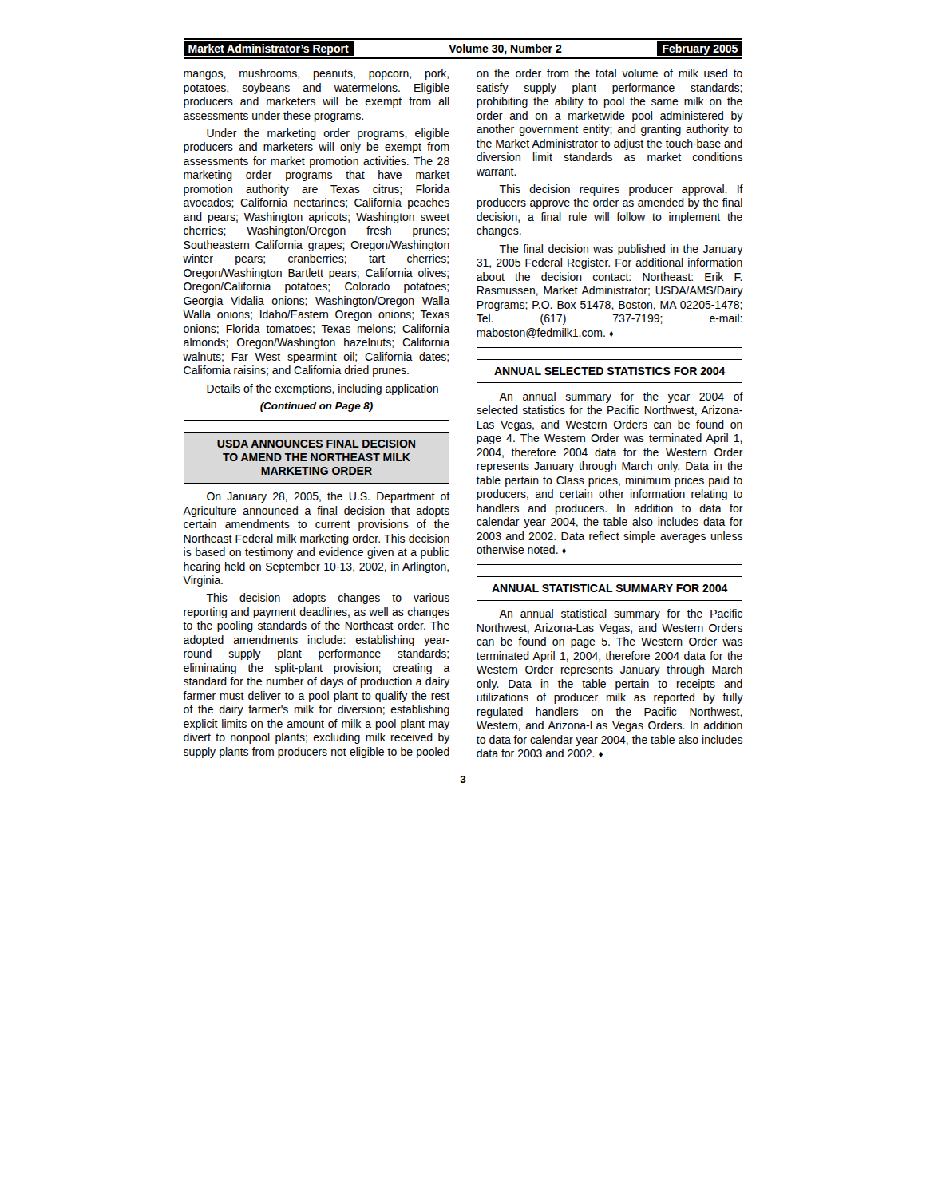Market Administrator’s Report Volume 30, Number 2 February 2005
mangos, mushrooms, peanuts, popcorn, pork, potatoes, soybeans and watermelons. Eligible producers and marketers will be exempt from all assessments under these programs.
Under the marketing order programs, eligible producers and marketers will only be exempt from assessments for market promotion activities. The 28 marketing order programs that have market promotion authority are Texas citrus; Florida avocados; California nectarines; California peaches and pears; Washington apricots; Washington sweet cherries; Washington/Oregon fresh prunes; Southeastern California grapes; Oregon/Washington winter pears; cranberries; tart cherries; Oregon/Washington Bartlett pears; California olives; Oregon/California potatoes; Colorado potatoes; Georgia Vidalia onions; Washington/Oregon Walla Walla onions; Idaho/Eastern Oregon onions; Texas onions; Florida tomatoes; Texas melons; California almonds; Oregon/Washington hazelnuts; California walnuts; Far West spearmint oil; California dates; California raisins; and California dried prunes.
Details of the exemptions, including application
(Continued on Page 8)
USDA ANNOUNCES FINAL DECISION
TO AMEND THE NORTHEAST MILK
MARKETING ORDER
On January 28, 2005, the U.S. Department of Agriculture announced a final decision that adopts certain amendments to current provisions of the Northeast Federal milk marketing order. This decision is based on testimony and evidence given at a public hearing held on September 10-13, 2002, in Arlington, Virginia.
This decision adopts changes to various reporting and payment deadlines, as well as changes to the pooling standards of the Northeast order. The adopted amendments include: establishing year-round supply plant performance standards; eliminating the split-plant provision; creating a standard for the number of days of production a dairy farmer must deliver to a pool plant to qualify the rest of the dairy farmer's milk for diversion; establishing explicit limits on the amount of milk a pool plant may divert to nonpool plants; excluding milk received by supply plants from producers not eligible to be pooled on the order from the total volume of milk used to satisfy supply plant performance standards; prohibiting the ability to pool the same milk on the order and on a marketwide pool administered by another government entity; and granting authority to the Market Administrator to adjust the touch-base and diversion limit standards as market conditions warrant.
This decision requires producer approval. If producers approve the order as amended by the final decision, a final rule will follow to implement the changes.
The final decision was published in the January 31, 2005 Federal Register. For additional information about the decision contact: Northeast: Erik F. Rasmussen, Market Administrator; USDA/AMS/Dairy Programs; P.O. Box 51478, Boston, MA 02205-1478; Tel. (617) 737-7199; e-mail: maboston@fedmilk1.com. ♦
ANNUAL SELECTED STATISTICS FOR 2004
An annual summary for the year 2004 of selected statistics for the Pacific Northwest, Arizona-Las Vegas, and Western Orders can be found on page 4. The Western Order was terminated April 1, 2004, therefore 2004 data for the Western Order represents January through March only. Data in the table pertain to Class prices, minimum prices paid to producers, and certain other information relating to handlers and producers. In addition to data for calendar year 2004, the table also includes data for 2003 and 2002. Data reflect simple averages unless otherwise noted. ♦
ANNUAL STATISTICAL SUMMARY FOR 2004
An annual statistical summary for the Pacific Northwest, Arizona-Las Vegas, and Western Orders can be found on page 5. The Western Order was terminated April 1, 2004, therefore 2004 data for the Western Order represents January through March only. Data in the table pertain to receipts and utilizations of producer milk as reported by fully regulated handlers on the Pacific Northwest, Western, and Arizona-Las Vegas Orders. In addition to data for calendar year 2004, the table also includes data for 2003 and 2002. ♦
3